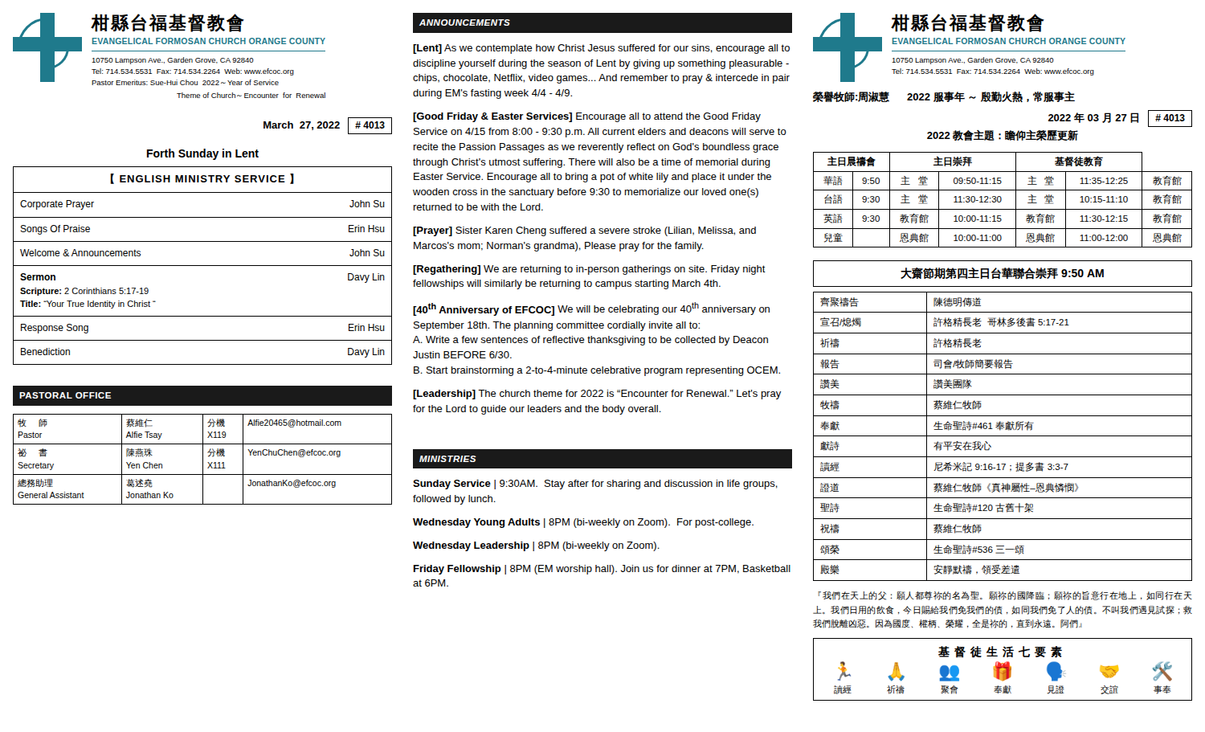柑縣台福基督教會
EVANGELICAL FORMOSAN CHURCH ORANGE COUNTY
10750 Lampson Ave., Garden Grove, CA 92840
Tel: 714.534.5531 Fax: 714.534.2264 Web: www.efcoc.org
Pastor Emeritus: Sue-Hui Chou 2022～Year of Service
Theme of Church～Encounter for Renewal
March 27, 2022 # 4013
Forth Sunday in Lent
【 ENGLISH MINISTRY SERVICE 】
| Corporate Prayer | John Su |
| Songs Of Praise | Erin Hsu |
| Welcome & Announcements | John Su |
| Sermon Scripture: 2 Corinthians 5:17-19 Title: “Your True Identity in Christ “ | Davy Lin |
| Response Song | Erin Hsu |
| Benediction | Davy Lin |
PASTORAL OFFICE
| 牧 師 Pastor | 蔡維仁 Alfie Tsay | 分機 X119 | Alfie20465@hotmail.com |
| 祕 書 Secretary | 陳燕珠 Yen Chen | 分機 X111 | YenChuChen@efcoc.org |
| 總務助理 General Assistant | 葛述堯 Jonathan Ko | | JonathanKo@efcoc.org |
ANNOUNCEMENTS
[Lent] As we contemplate how Christ Jesus suffered for our sins, encourage all to discipline yourself during the season of Lent by giving up something pleasurable - chips, chocolate, Netflix, video games... And remember to pray & intercede in pair during EM's fasting week 4/4 - 4/9.
[Good Friday & Easter Services] Encourage all to attend the Good Friday Service on 4/15 from 8:00 - 9:30 p.m. All current elders and deacons will serve to recite the Passion Passages as we reverently reflect on God's boundless grace through Christ's utmost suffering. There will also be a time of memorial during Easter Service. Encourage all to bring a pot of white lily and place it under the wooden cross in the sanctuary before 9:30 to memorialize our loved one(s) returned to be with the Lord.
[Prayer] Sister Karen Cheng suffered a severe stroke (Lilian, Melissa, and Marcos's mom; Norman's grandma), Please pray for the family.
[Regathering] We are returning to in-person gatherings on site. Friday night fellowships will similarly be returning to campus starting March 4th.
[40th Anniversary of EFCOC] We will be celebrating our 40th anniversary on September 18th. The planning committee cordially invite all to:
A. Write a few sentences of reflective thanksgiving to be collected by Deacon Justin BEFORE 6/30.
B. Start brainstorming a 2-to-4-minute celebrative program representing OCEM.
[Leadership] The church theme for 2022 is “Encounter for Renewal.” Let's pray for the Lord to guide our leaders and the body overall.
MINISTRIES
Sunday Service | 9:30AM. Stay after for sharing and discussion in life groups, followed by lunch.
Wednesday Young Adults | 8PM (bi-weekly on Zoom). For post-college.
Wednesday Leadership | 8PM (bi-weekly on Zoom).
Friday Fellowship | 8PM (EM worship hall). Join us for dinner at 7PM, Basketball at 6PM.
柑縣台福基督教會
EVANGELICAL FORMOSAN CHURCH ORANGE COUNTY
10750 Lampson Ave., Garden Grove, CA 92840
Tel: 714.534.5531 Fax: 714.534.2264 Web: www.efcoc.org
榮譽牧師:周淑慧 2022 服事年 ～ 殷勤火熱，常服事主
2022 年 03 月 27 日 # 4013
2022 教會主題：瞻仰主榮歷更新
| 主日晨禱會 | 主日崇拜 | 基督徒教育 |
| --- | --- | --- |
| 華語 | 9:50 | 主 堂 | 09:50-11:15 | 主 堂 | 11:35-12:25 | 教育館 |
| 台語 | 9:30 | 主 堂 | 11:30-12:30 | 主 堂 | 10:15-11:10 | 教育館 |
| 英語 | 9:30 | 教育館 | 10:00-11:15 | 教育館 | 11:30-12:15 | 教育館 |
| 兒童 | | 恩典館 | 10:00-11:00 | 恩典館 | 11:00-12:00 | 恩典館 |
大齋節期第四主日台華聯合崇拜 9:50 AM
| 齊聚禱告 | 陳德明傳道 |
| 宣召/熄燭 | 許格精長老 哥林多後書 5:17-21 |
| 祈禱 | 許格精長老 |
| 報告 | 司會/牧師簡要報告 |
| 讚美 | 讚美團隊 |
| 牧禱 | 蔡維仁牧師 |
| 奉獻 | 生命聖詩#461 奉獻所有 |
| 獻詩 | 有平安在我心 |
| 讀經 | 尼希米記 9:16-17；提多書 3:3-7 |
| 證道 | 蔡維仁牧師《真神屬性–恩典憐憫》 |
| 聖詩 | 生命聖詩#120 古舊十架 |
| 祝禱 | 蔡維仁牧師 |
| 頌榮 | 生命聖詩#536 三一頌 |
| 殿樂 | 安靜默禱，領受差遣 |
『我們在天上的父：願人都尊祢的名為聖。願祢的國降臨；願祢的旨意行在地上，如同行在天上。我們日用的飲食，今日賜給我們免我們的債，如同我們免了人的債。不叫我們遇見試探；救我們脫離凶惡。因為國度、權柄、榮耀，全是祢的，直到永遠。阿們』
基督徒生活七要素
🏃🙏👥🎁🗣️🤝🛠️
讀經 祈禱 聚會 奉獻 見證 交誼 事奉